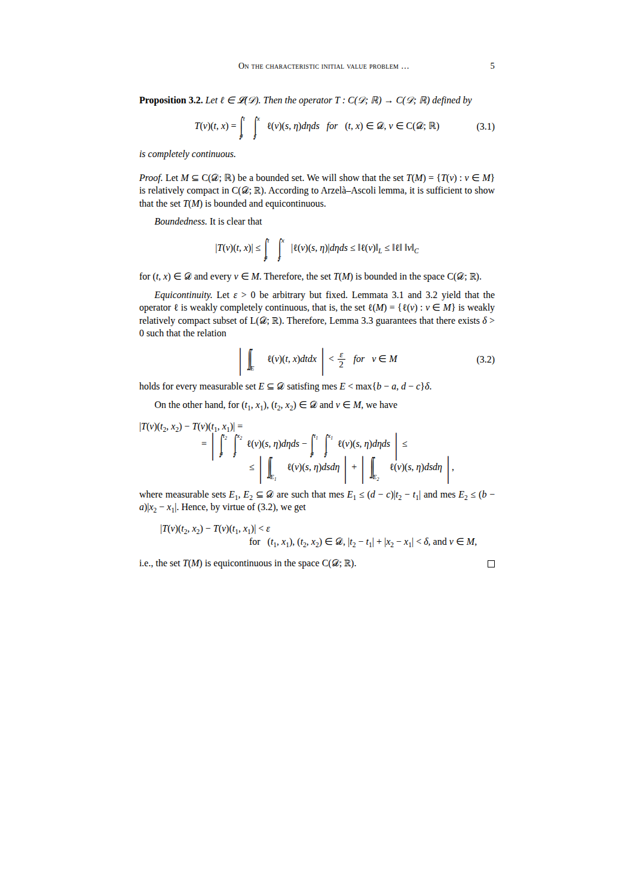On the characteristic initial value problem … 5
Proposition 3.2. Let ℓ ∈ 𝓛(𝒟). Then the operator T : C(𝒟; ℝ) → C(𝒟; ℝ) defined by
T(v)(t, x) = ∫ta ∫xc ℓ(v)(s, η)dηds for (t, x) ∈ 𝒟, v ∈ C(𝒟; ℝ) (3.1)
is completely continuous.
Proof. Let M ⊆ C(𝒟; ℝ) be a bounded set. We will show that the set T(M) = {T(v) : v ∈ M} is relatively compact in C(𝒟; ℝ). According to Arzelà–Ascoli lemma, it is sufficient to show that the set T(M) is bounded and equicontinuous.
Boundedness. It is clear that
|T(v)(t, x)| ≤ ∫ta ∫xc |ℓ(v)(s, η)|dηds ≤ ‖ℓ(v)‖L ≤ ‖ℓ‖ ‖v‖C
for (t, x) ∈ 𝒟 and every v ∈ M. Therefore, the set T(M) is bounded in the space C(𝒟; ℝ).
Equicontinuity. Let ε > 0 be arbitrary but fixed. Lemmata 3.1 and 3.2 yield that the operator ℓ is weakly completely continuous, that is, the set ℓ(M) = {ℓ(v) : v ∈ M} is weakly relatively compact subset of L(𝒟; ℝ). Therefore, Lemma 3.3 guarantees that there exists δ > 0 such that the relation
| ∫∫E ℓ(v)(t, x)dtdx | < ε 2 for v ∈ M (3.2)
holds for every measurable set E ⊆ 𝒟 satisfing mes E < max{b − a, d − c}δ.
On the other hand, for (t1, x1), (t2, x2) ∈ 𝒟 and v ∈ M, we have
|T(v)(t2, x2) − T(v)(t1, x1)| = = | ∫t2 a ∫x2 c ℓ(v)(s, η)dηds − ∫t1 a ∫x1 c ℓ(v)(s, η)dηds | ≤ ≤ | ∫∫E1 ℓ(v)(s, η)dsdη | + | ∫∫E2 ℓ(v)(s, η)dsdη |,
where measurable sets E1, E2 ⊆ 𝒟 are such that mes E1 ≤ (d − c)|t2 − t1| and mes E2 ≤ (b − a)|x2 − x1|. Hence, by virtue of (3.2), we get
|T(v)(t2, x2) − T(v)(t1, x1)| < ε for (t1, x1), (t2, x2) ∈ 𝒟, |t2 − t1| + |x2 − x1| < δ, and v ∈ M,
i.e., the set T(M) is equicontinuous in the space C(𝒟; ℝ).